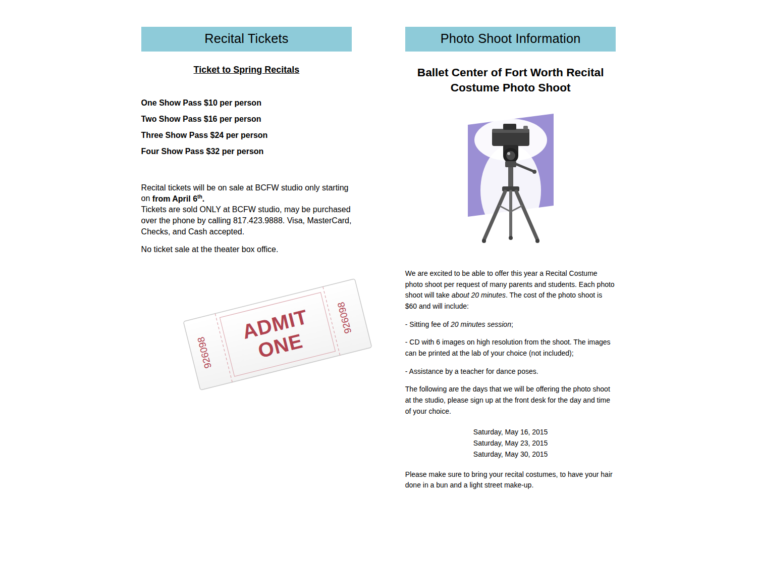Recital Tickets
Ticket to Spring Recitals
One Show Pass $10 per person
Two Show Pass $16 per person
Three Show Pass $24 per person
Four Show Pass $32 per person
Recital tickets will be on sale at BCFW studio only starting on from April 6th.
Tickets are sold ONLY at BCFW studio, may be purchased over the phone by calling 817.423.9888. Visa, MasterCard, Checks, and Cash accepted.
No ticket sale at the theater box office.
ADMIT ONE 926098 926098
Photo Shoot Information
Ballet Center of Fort Worth Recital Costume Photo Shoot
We are excited to be able to offer this year a Recital Costume photo shoot per request of many parents and students. Each photo shoot will take about 20 minutes. The cost of the photo shoot is $60 and will include:
- Sitting fee of 20 minutes session;
- CD with 6 images on high resolution from the shoot. The images can be printed at the lab of your choice (not included);
- Assistance by a teacher for dance poses.
The following are the days that we will be offering the photo shoot at the studio, please sign up at the front desk for the day and time of your choice.
Saturday, May 16, 2015
Saturday, May 23, 2015
Saturday, May 30, 2015
Please make sure to bring your recital costumes, to have your hair done in a bun and a light street make-up.